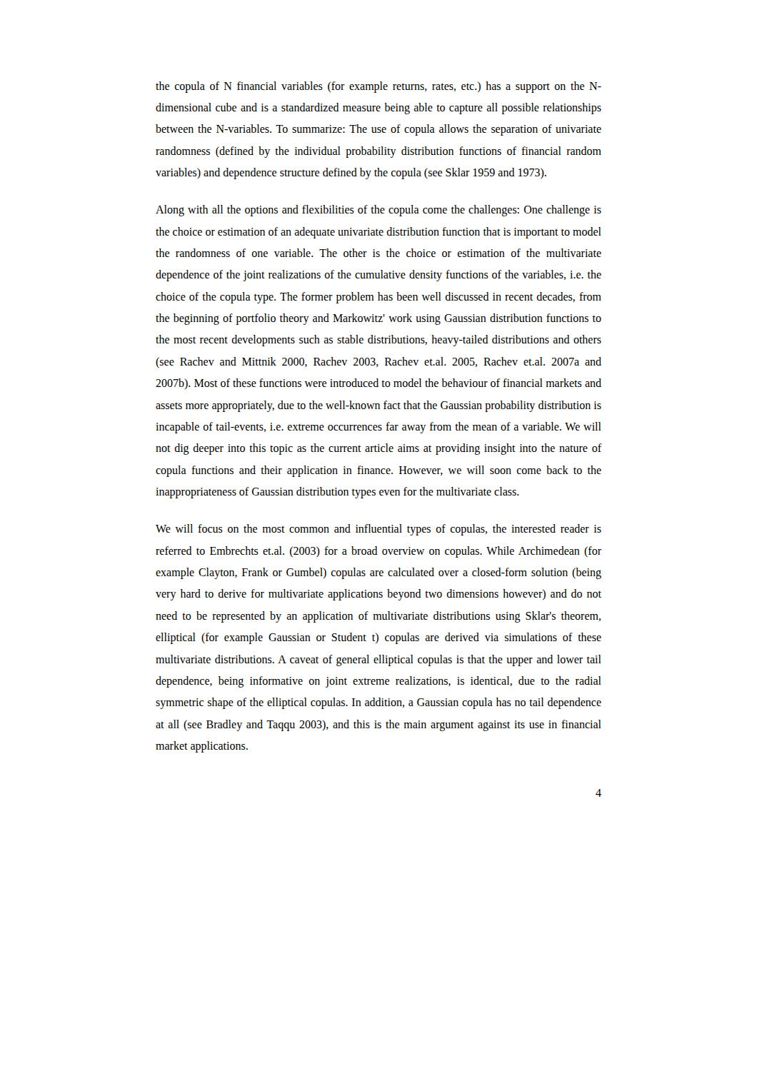the copula of N financial variables (for example returns, rates, etc.) has a support on the N-dimensional cube and is a standardized measure being able to capture all possible relationships between the N-variables. To summarize: The use of copula allows the separation of univariate randomness (defined by the individual probability distribution functions of financial random variables) and dependence structure defined by the copula (see Sklar 1959 and 1973).
Along with all the options and flexibilities of the copula come the challenges: One challenge is the choice or estimation of an adequate univariate distribution function that is important to model the randomness of one variable. The other is the choice or estimation of the multivariate dependence of the joint realizations of the cumulative density functions of the variables, i.e. the choice of the copula type. The former problem has been well discussed in recent decades, from the beginning of portfolio theory and Markowitz' work using Gaussian distribution functions to the most recent developments such as stable distributions, heavy-tailed distributions and others (see Rachev and Mittnik 2000, Rachev 2003, Rachev et.al. 2005, Rachev et.al. 2007a and 2007b). Most of these functions were introduced to model the behaviour of financial markets and assets more appropriately, due to the well-known fact that the Gaussian probability distribution is incapable of tail-events, i.e. extreme occurrences far away from the mean of a variable. We will not dig deeper into this topic as the current article aims at providing insight into the nature of copula functions and their application in finance. However, we will soon come back to the inappropriateness of Gaussian distribution types even for the multivariate class.
We will focus on the most common and influential types of copulas, the interested reader is referred to Embrechts et.al. (2003) for a broad overview on copulas. While Archimedean (for example Clayton, Frank or Gumbel) copulas are calculated over a closed-form solution (being very hard to derive for multivariate applications beyond two dimensions however) and do not need to be represented by an application of multivariate distributions using Sklar's theorem, elliptical (for example Gaussian or Student t) copulas are derived via simulations of these multivariate distributions. A caveat of general elliptical copulas is that the upper and lower tail dependence, being informative on joint extreme realizations, is identical, due to the radial symmetric shape of the elliptical copulas. In addition, a Gaussian copula has no tail dependence at all (see Bradley and Taqqu 2003), and this is the main argument against its use in financial market applications.
4